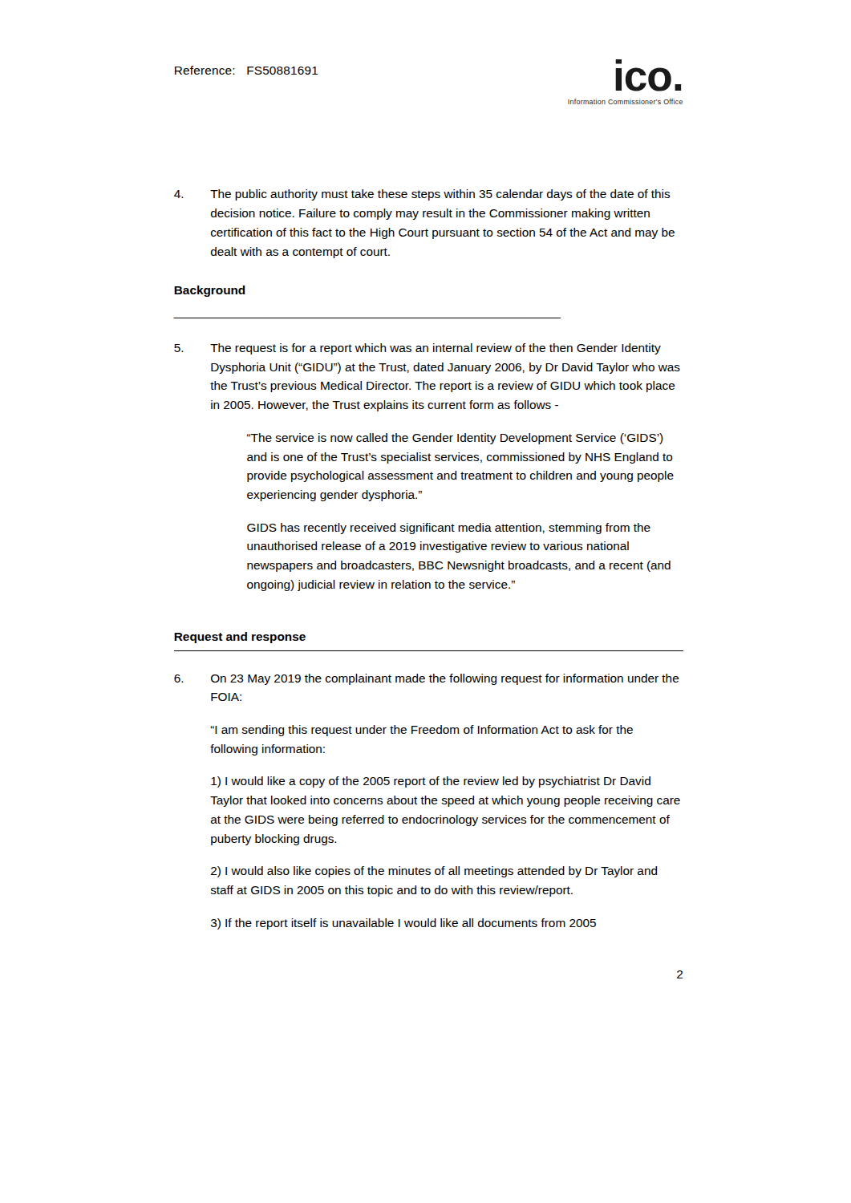Reference: FS50881691
ico.
Information Commissioner's Office
4.
The public authority must take these steps within 35 calendar days of the date of this decision notice. Failure to comply may result in the Commissioner making written certification of this fact to the High Court pursuant to section 54 of the Act and may be dealt with as a contempt of court.
Background
____________________________________________________________
5.
The request is for a report which was an internal review of the then Gender Identity Dysphoria Unit (“GIDU”) at the Trust, dated January 2006, by Dr David Taylor who was the Trust’s previous Medical Director. The report is a review of GIDU which took place in 2005. However, the Trust explains its current form as follows -
“The service is now called the Gender Identity Development Service (‘GIDS’) and is one of the Trust’s specialist services, commissioned by NHS England to provide psychological assessment and treatment to children and young people experiencing gender dysphoria.”
GIDS has recently received significant media attention, stemming from the unauthorised release of a 2019 investigative review to various national newspapers and broadcasters, BBC Newsnight broadcasts, and a recent (and ongoing) judicial review in relation to the service.”
Request and response
6.
On 23 May 2019 the complainant made the following request for information under the FOIA:
“I am sending this request under the Freedom of Information Act to ask for the following information:
1) I would like a copy of the 2005 report of the review led by psychiatrist Dr David Taylor that looked into concerns about the speed at which young people receiving care at the GIDS were being referred to endocrinology services for the commencement of puberty blocking drugs.
2) I would also like copies of the minutes of all meetings attended by Dr Taylor and staff at GIDS in 2005 on this topic and to do with this review/report.
3) If the report itself is unavailable I would like all documents from 2005
2